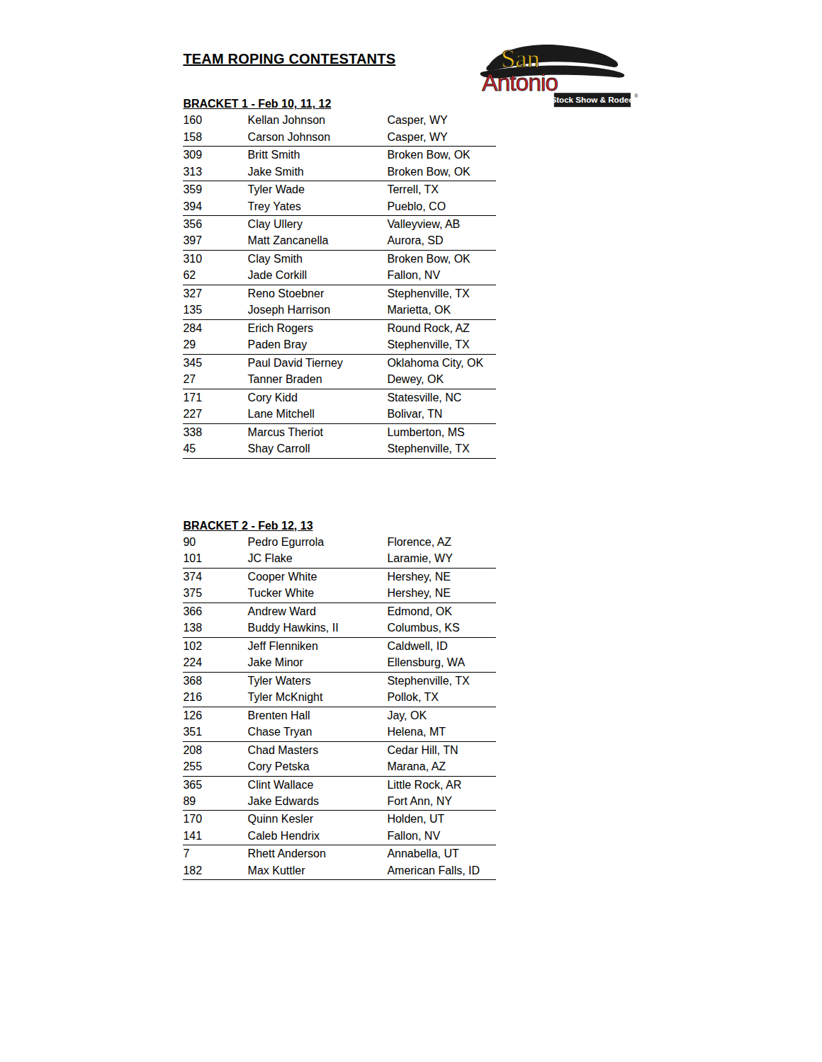San Antonio Stock Show & Rodeo ®
TEAM ROPING CONTESTANTS
BRACKET 1 - Feb 10, 11, 12
| 160 | Kellan Johnson | Casper, WY |
| 158 | Carson Johnson | Casper, WY |
| 309 | Britt Smith | Broken Bow, OK |
| 313 | Jake Smith | Broken Bow, OK |
| 359 | Tyler Wade | Terrell, TX |
| 394 | Trey Yates | Pueblo, CO |
| 356 | Clay Ullery | Valleyview, AB |
| 397 | Matt Zancanella | Aurora, SD |
| 310 | Clay Smith | Broken Bow, OK |
| 62 | Jade Corkill | Fallon, NV |
| 327 | Reno Stoebner | Stephenville, TX |
| 135 | Joseph Harrison | Marietta, OK |
| 284 | Erich Rogers | Round Rock, AZ |
| 29 | Paden Bray | Stephenville, TX |
| 345 | Paul David Tierney | Oklahoma City, OK |
| 27 | Tanner Braden | Dewey, OK |
| 171 | Cory Kidd | Statesville, NC |
| 227 | Lane Mitchell | Bolivar, TN |
| 338 | Marcus Theriot | Lumberton, MS |
| 45 | Shay Carroll | Stephenville, TX |
BRACKET 2 - Feb 12, 13
| 90 | Pedro Egurrola | Florence, AZ |
| 101 | JC Flake | Laramie, WY |
| 374 | Cooper White | Hershey, NE |
| 375 | Tucker White | Hershey, NE |
| 366 | Andrew Ward | Edmond, OK |
| 138 | Buddy Hawkins, II | Columbus, KS |
| 102 | Jeff Flenniken | Caldwell, ID |
| 224 | Jake Minor | Ellensburg, WA |
| 368 | Tyler Waters | Stephenville, TX |
| 216 | Tyler McKnight | Pollok, TX |
| 126 | Brenten Hall | Jay, OK |
| 351 | Chase Tryan | Helena, MT |
| 208 | Chad Masters | Cedar Hill, TN |
| 255 | Cory Petska | Marana, AZ |
| 365 | Clint Wallace | Little Rock, AR |
| 89 | Jake Edwards | Fort Ann, NY |
| 170 | Quinn Kesler | Holden, UT |
| 141 | Caleb Hendrix | Fallon, NV |
| 7 | Rhett Anderson | Annabella, UT |
| 182 | Max Kuttler | American Falls, ID |